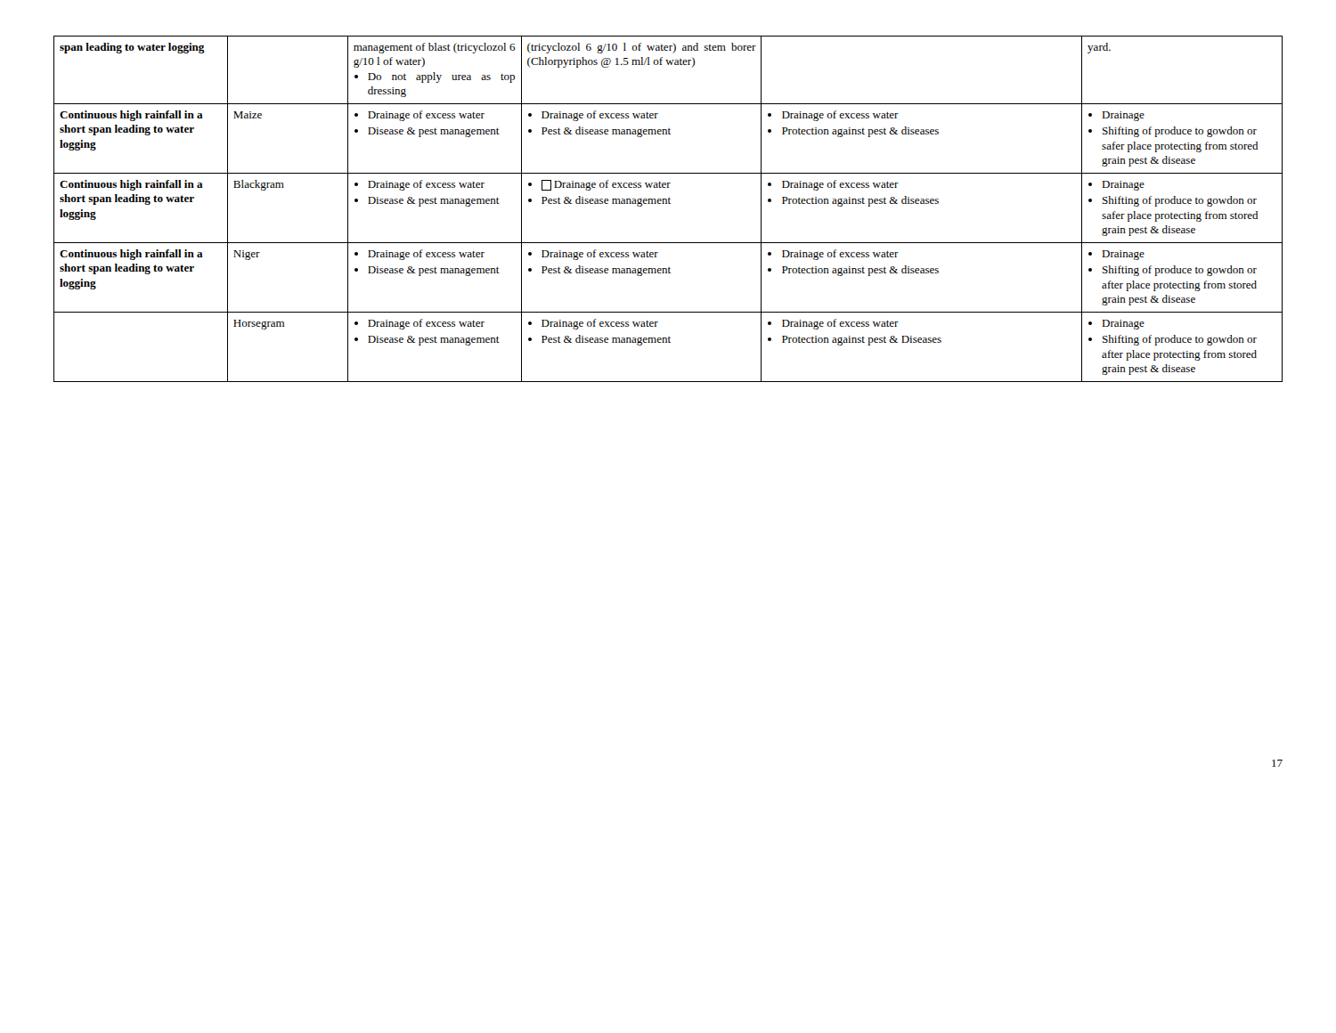| span leading to water logging | | management of blast (tricyclozol 6 g/10 l of water) Do not apply urea as top dressing | (tricyclozol 6 g/10 l of water) and stem borer (Chlorpyriphos @ 1.5 ml/l of water) | | yard. |
| Continuous high rainfall in a short span leading to water logging | Maize | Drainage of excess water Disease & pest management | Drainage of excess water Pest & disease management | Drainage of excess water Protection against pest & diseases | Drainage Shifting of produce to gowdon or safer place protecting from stored grain pest & disease |
| Continuous high rainfall in a short span leading to water logging | Blackgram | Drainage of excess water Disease & pest management | Drainage of excess water Pest & disease management | Drainage of excess water Protection against pest & diseases | Drainage Shifting of produce to gowdon or safer place protecting from stored grain pest & disease |
| Continuous high rainfall in a short span leading to water logging | Niger | Drainage of excess water Disease & pest management | Drainage of excess water Pest & disease management | Drainage of excess water Protection against pest & diseases | Drainage Shifting of produce to gowdon or after place protecting from stored grain pest & disease |
| | Horsegram | Drainage of excess water Disease & pest management | Drainage of excess water Pest & disease management | Drainage of excess water Protection against pest & Diseases | Drainage Shifting of produce to gowdon or after place protecting from stored grain pest & disease |
17